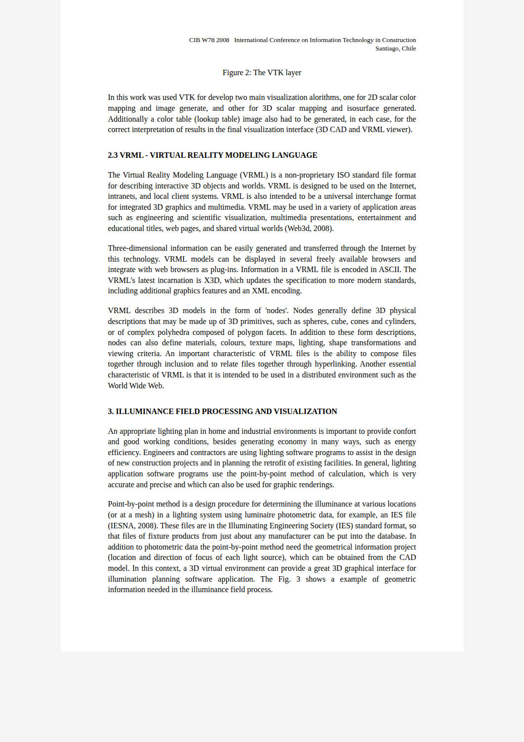CIB W78 2008 International Conference on Information Technology in Construction
Santiago, Chile
Figure 2: The VTK layer
In this work was used VTK for develop two main visualization alorithms, one for 2D scalar color mapping and image generate, and other for 3D scalar mapping and isosurface generated. Additionally a color table (lookup table) image also had to be generated, in each case, for the correct interpretation of results in the final visualization interface (3D CAD and VRML viewer).
2.3 VRML - Virtual Reality Modeling Language
The Virtual Reality Modeling Language (VRML) is a non-proprietary ISO standard file format for describing interactive 3D objects and worlds. VRML is designed to be used on the Internet, intranets, and local client systems. VRML is also intended to be a universal interchange format for integrated 3D graphics and multimedia. VRML may be used in a variety of application areas such as engineering and scientific visualization, multimedia presentations, entertainment and educational titles, web pages, and shared virtual worlds (Web3d, 2008).
Three-dimensional information can be easily generated and transferred through the Internet by this technology. VRML models can be displayed in several freely available browsers and integrate with web browsers as plug-ins. Information in a VRML file is encoded in ASCII. The VRML's latest incarnation is X3D, which updates the specification to more modern standards, including additional graphics features and an XML encoding.
VRML describes 3D models in the form of 'nodes'. Nodes generally define 3D physical descriptions that may be made up of 3D primitives, such as spheres, cube, cones and cylinders, or of complex polyhedra composed of polygon facets. In addition to these form descriptions, nodes can also define materials, colours, texture maps, lighting, shape transformations and viewing criteria. An important characteristic of VRML files is the ability to compose files together through inclusion and to relate files together through hyperlinking. Another essential characteristic of VRML is that it is intended to be used in a distributed environment such as the World Wide Web.
3. Illuminance Field Processing and Visualization
An appropriate lighting plan in home and industrial environments is important to provide confort and good working conditions, besides generating economy in many ways, such as energy efficiency. Engineers and contractors are using lighting software programs to assist in the design of new construction projects and in planning the retrofit of existing facilities. In general, lighting application software programs use the point-by-point method of calculation, which is very accurate and precise and which can also be used for graphic renderings.
Point-by-point method is a design procedure for determining the illuminance at various locations (or at a mesh) in a lighting system using luminaire photometric data, for example, an IES file (IESNA, 2008). These files are in the Illuminating Engineering Society (IES) standard format, so that files of fixture products from just about any manufacturer can be put into the database. In addition to photometric data the point-by-point method need the geometrical information project (location and direction of focus of each light source), which can be obtained from the CAD model. In this context, a 3D virtual environment can provide a great 3D graphical interface for illumination planning software application. The Fig. 3 shows a example of geometric information needed in the illuminance field process.